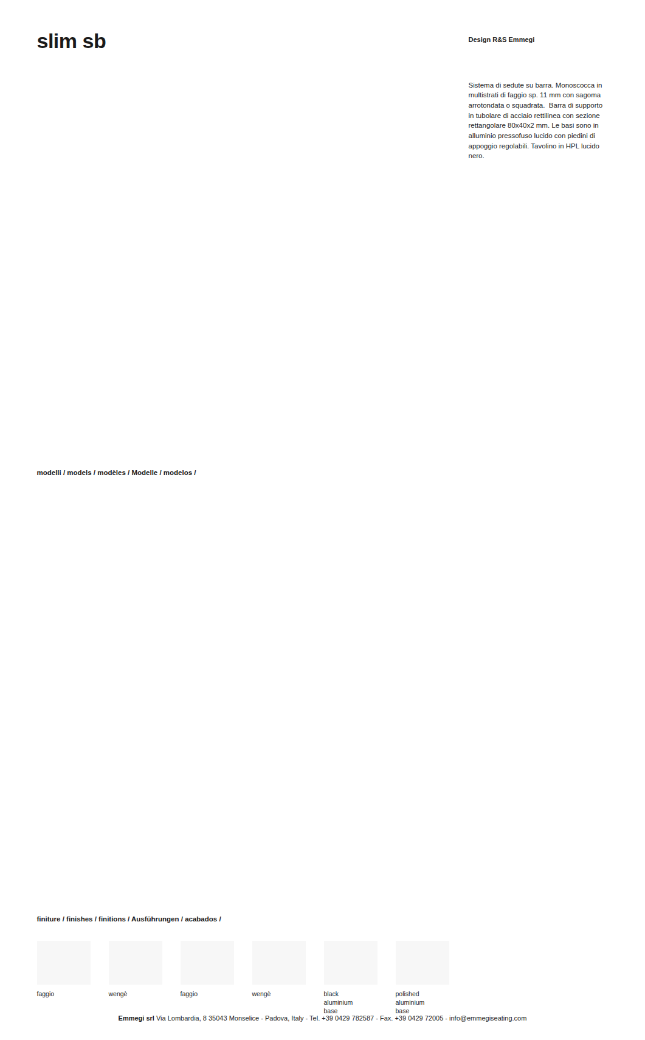slim sb
Design R&S Emmegi
Sistema di sedute su barra. Monoscocca in multistrati di faggio sp. 11 mm con sagoma arrotondata o squadrata. Barra di supporto in tubolare di acciaio rettilinea con sezione rettangolare 80x40x2 mm. Le basi sono in alluminio pressofuso lucido con piedini di appoggio regolabili. Tavolino in HPL lucido nero.
modelli / models / modèles / Modelle / modelos /
finiture / finishes / finitions / Ausführungen / acabados /
faggio
wengè
faggio
wengè
black
aluminium
base
polished
aluminium
base
Emmegi srl Via Lombardia, 8 35043 Monselice - Padova, Italy - Tel. +39 0429 782587 - Fax. +39 0429 72005 - info@emmegiseating.com